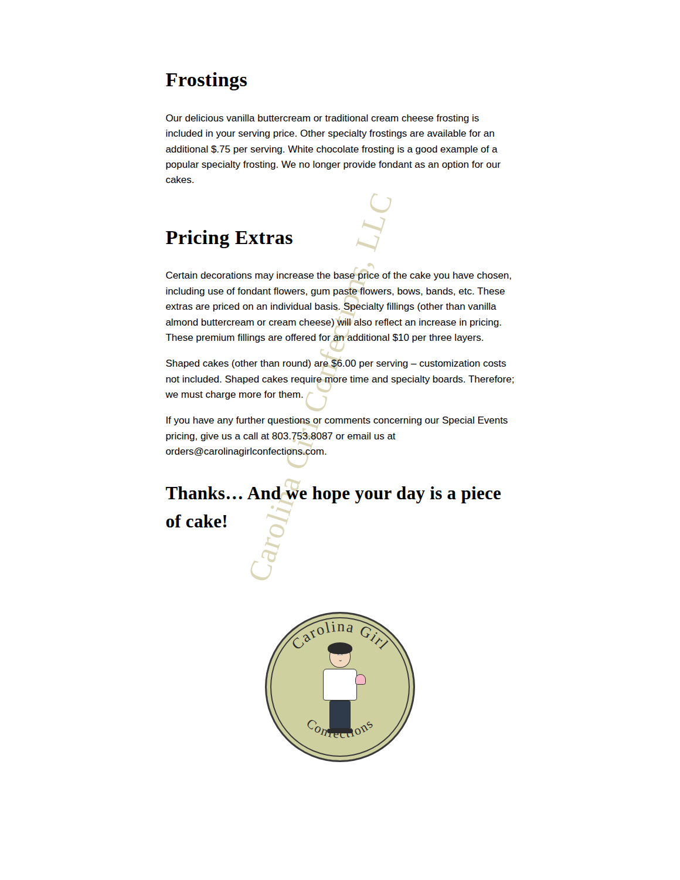Carolina Girl Confections, LLC
Frostings
Our delicious vanilla buttercream or traditional cream cheese frosting is included in your serving price. Other specialty frostings are available for an additional $.75 per serving. White chocolate frosting is a good example of a popular specialty frosting. We no longer provide fondant as an option for our cakes.
Pricing Extras
Certain decorations may increase the base price of the cake you have chosen, including use of fondant flowers, gum paste flowers, bows, bands, etc. These extras are priced on an individual basis. Specialty fillings (other than vanilla almond buttercream or cream cheese) will also reflect an increase in pricing. These premium fillings are offered for an additional $10 per three layers.
Shaped cakes (other than round) are $6.00 per serving – customization costs not included. Shaped cakes require more time and specialty boards. Therefore; we must charge more for them.
If you have any further questions or comments concerning our Special Events pricing, give us a call at 803.753.8087 or email us at orders@carolinagirlconfections.com.
Thanks… And we hope your day is a piece of cake!
Carolina Girl Confections
^ ^
⌣